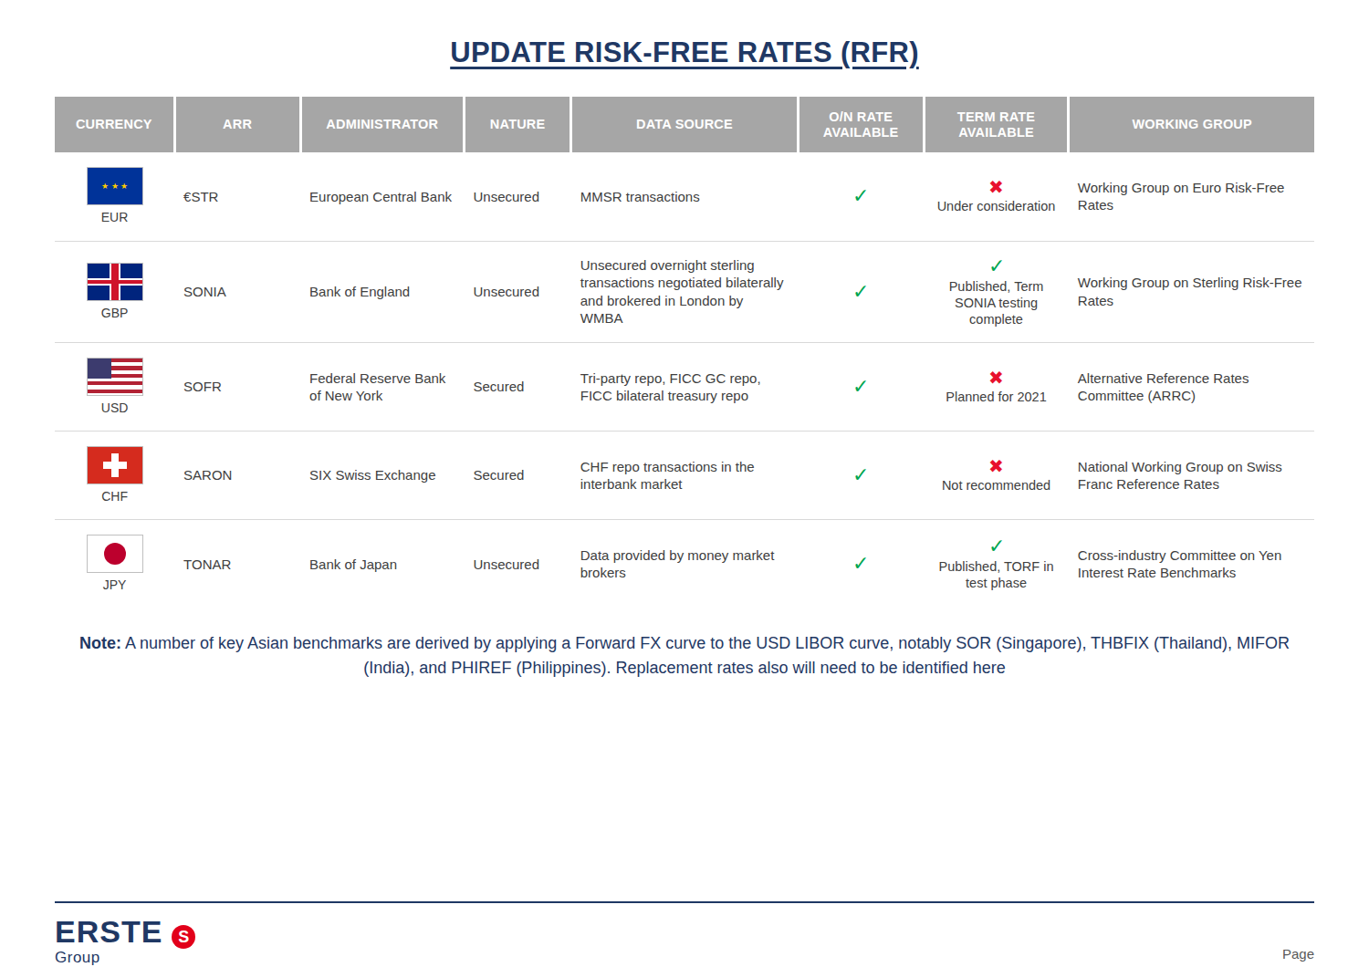UPDATE RISK-FREE RATES (RFR)
| CURRENCY | ARR | ADMINISTRATOR | NATURE | DATA SOURCE | O/N RATE AVAILABLE | TERM RATE AVAILABLE | WORKING GROUP |
| --- | --- | --- | --- | --- | --- | --- | --- |
| ★ ★ ★ EUR | €STR | European Central Bank | Unsecured | MMSR transactions | ✓ | ✖ Under consideration | Working Group on Euro Risk-Free Rates |
| GBP | SONIA | Bank of England | Unsecured | Unsecured overnight sterling transactions negotiated bilaterally and brokered in London by WMBA | ✓ | ✓ Published, Term SONIA testing complete | Working Group on Sterling Risk-Free Rates |
| USD | SOFR | Federal Reserve Bank of New York | Secured | Tri-party repo, FICC GC repo, FICC bilateral treasury repo | ✓ | ✖ Planned for 2021 | Alternative Reference Rates Committee (ARRC) |
| CHF | SARON | SIX Swiss Exchange | Secured | CHF repo transactions in the interbank market | ✓ | ✖ Not recommended | National Working Group on Swiss Franc Reference Rates |
| JPY | TONAR | Bank of Japan | Unsecured | Data provided by money market brokers | ✓ | ✓ Published, TORF in test phase | Cross-industry Committee on Yen Interest Rate Benchmarks |
Note: A number of key Asian benchmarks are derived by applying a Forward FX curve to the USD LIBOR curve, notably SOR (Singapore), THBFIX (Thailand), MIFOR (India), and PHIREF (Philippines). Replacement rates also will need to be identified here
ERSTE Group
Page